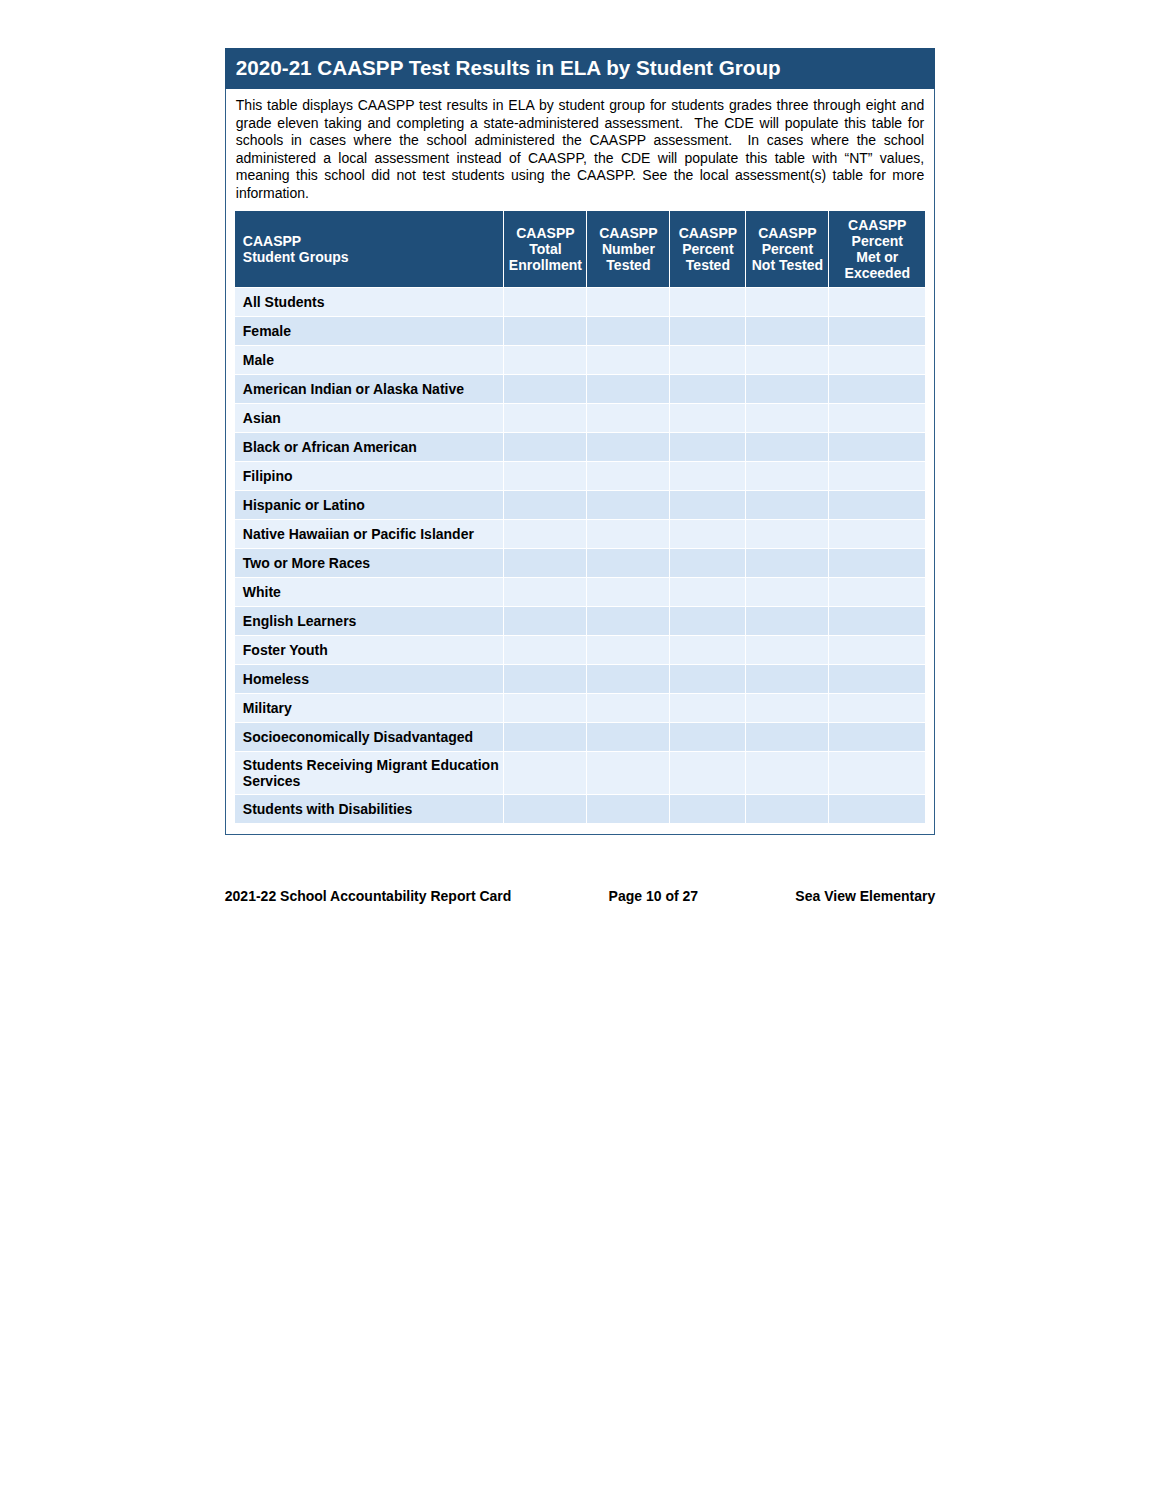2020-21 CAASPP Test Results in ELA by Student Group
This table displays CAASPP test results in ELA by student group for students grades three through eight and grade eleven taking and completing a state-administered assessment. The CDE will populate this table for schools in cases where the school administered the CAASPP assessment. In cases where the school administered a local assessment instead of CAASPP, the CDE will populate this table with “NT” values, meaning this school did not test students using the CAASPP. See the local assessment(s) table for more information.
| CAASPP Student Groups | CAASPP Total Enrollment | CAASPP Number Tested | CAASPP Percent Tested | CAASPP Percent Not Tested | CAASPP Percent Met or Exceeded |
| --- | --- | --- | --- | --- | --- |
| All Students | | | | | |
| Female | | | | | |
| Male | | | | | |
| American Indian or Alaska Native | | | | | |
| Asian | | | | | |
| Black or African American | | | | | |
| Filipino | | | | | |
| Hispanic or Latino | | | | | |
| Native Hawaiian or Pacific Islander | | | | | |
| Two or More Races | | | | | |
| White | | | | | |
| English Learners | | | | | |
| Foster Youth | | | | | |
| Homeless | | | | | |
| Military | | | | | |
| Socioeconomically Disadvantaged | | | | | |
| Students Receiving Migrant Education Services | | | | | |
| Students with Disabilities | | | | | |
2021-22 School Accountability Report Card
Page 10 of 27
Sea View Elementary